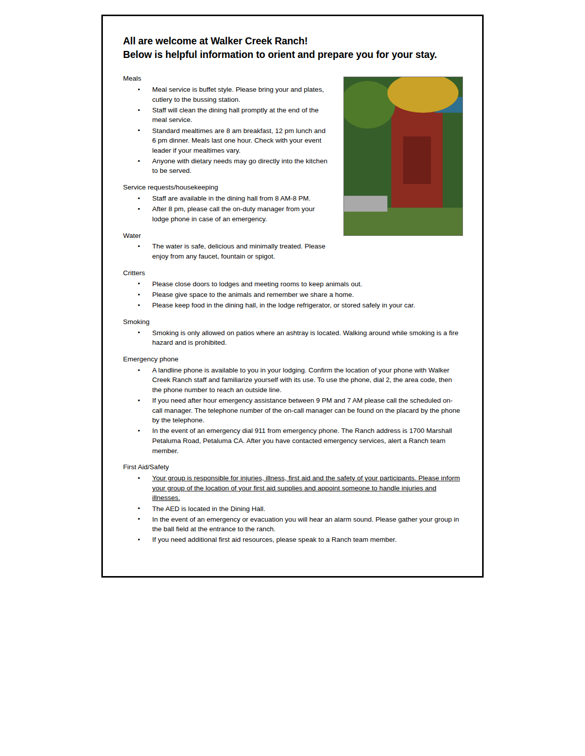All are welcome at Walker Creek Ranch! Below is helpful information to orient and prepare you for your stay.
Meals
Meal service is buffet style. Please bring your and plates, cutlery to the bussing station.
Staff will clean the dining hall promptly at the end of the meal service.
Standard mealtimes are 8 am breakfast, 12 pm lunch and 6 pm dinner. Meals last one hour. Check with your event leader if your mealtimes vary.
Anyone with dietary needs may go directly into the kitchen to be served.
Service requests/housekeeping
Staff are available in the dining hall from 8 AM-8 PM.
After 8 pm, please call the on-duty manager from your lodge phone in case of an emergency.
Water
The water is safe, delicious and minimally treated. Please enjoy from any faucet, fountain or spigot.
Critters
Please close doors to lodges and meeting rooms to keep animals out.
Please give space to the animals and remember we share a home.
Please keep food in the dining hall, in the lodge refrigerator, or stored safely in your car.
Smoking
Smoking is only allowed on patios where an ashtray is located. Walking around while smoking is a fire hazard and is prohibited.
Emergency phone
A landline phone is available to you in your lodging. Confirm the location of your phone with Walker Creek Ranch staff and familiarize yourself with its use. To use the phone, dial 2, the area code, then the phone number to reach an outside line.
If you need after hour emergency assistance between 9 PM and 7 AM please call the scheduled on-call manager. The telephone number of the on-call manager can be found on the placard by the phone by the telephone.
In the event of an emergency dial 911 from emergency phone. The Ranch address is 1700 Marshall Petaluma Road, Petaluma CA. After you have contacted emergency services, alert a Ranch team member.
First Aid/Safety
Your group is responsible for injuries, illness, first aid and the safety of your participants. Please inform your group of the location of your first aid supplies and appoint someone to handle injuries and illnesses.
The AED is located in the Dining Hall.
In the event of an emergency or evacuation you will hear an alarm sound. Please gather your group in the ball field at the entrance to the ranch.
If you need additional first aid resources, please speak to a Ranch team member.